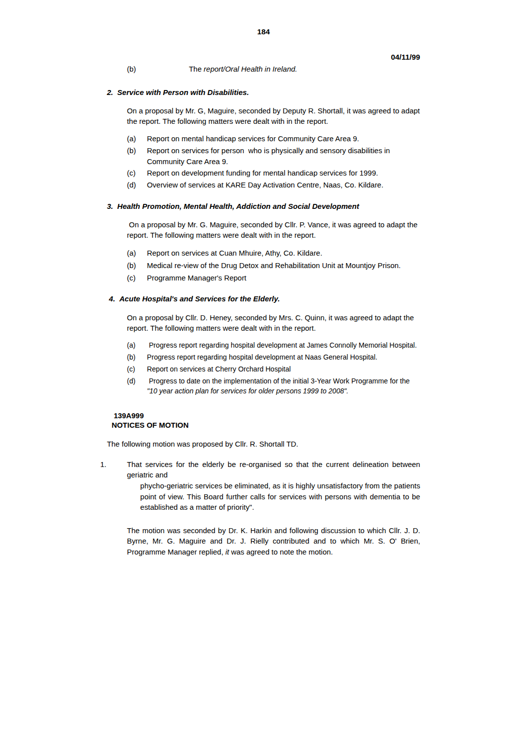184
04/11/99
(b) The report/Oral Health in Ireland.
2. Service with Person with Disabilities.
On a proposal by Mr. G, Maguire, seconded by Deputy R. Shortall, it was agreed to adapt the report. The following matters were dealt with in the report.
(a) Report on mental handicap services for Community Care Area 9.
(b) Report on services for person who is physically and sensory disabilities in Community Care Area 9.
(c) Report on development funding for mental handicap services for 1999.
(d) Overview of services at KARE Day Activation Centre, Naas, Co. Kildare.
3. Health Promotion, Mental Health, Addiction and Social Development
On a proposal by Mr. G. Maguire, seconded by Cllr. P. Vance, it was agreed to adapt the report. The following matters were dealt with in the report.
(a) Report on services at Cuan Mhuire, Athy, Co. Kildare.
(b) Medical re-view of the Drug Detox and Rehabilitation Unit at Mountjoy Prison.
(c) Programme Manager's Report
4. Acute Hospital's and Services for the Elderly.
On a proposal by Cllr. D. Heney, seconded by Mrs. C. Quinn, it was agreed to adapt the report. The following matters were dealt with in the report.
(a) Progress report regarding hospital development at James Connolly Memorial Hospital.
(b) Progress report regarding hospital development at Naas General Hospital.
(c) Report on services at Cherry Orchard Hospital
(d) Progress to date on the implementation of the initial 3-Year Work Programme for the "10 year action plan for services for older persons 1999 to 2008".
139A999 NOTICES OF MOTION
The following motion was proposed by Cllr. R. Shortall TD.
1. That services for the elderly be re-organised so that the current delineation between geriatric and phycho-geriatric services be eliminated, as it is highly unsatisfactory from the patients point of view. This Board further calls for services with persons with dementia to be established as a matter of priority".
The motion was seconded by Dr. K. Harkin and following discussion to which Cllr. J. D. Byrne, Mr. G. Maguire and Dr. J. Rielly contributed and to which Mr. S. O' Brien, Programme Manager replied, it was agreed to note the motion.